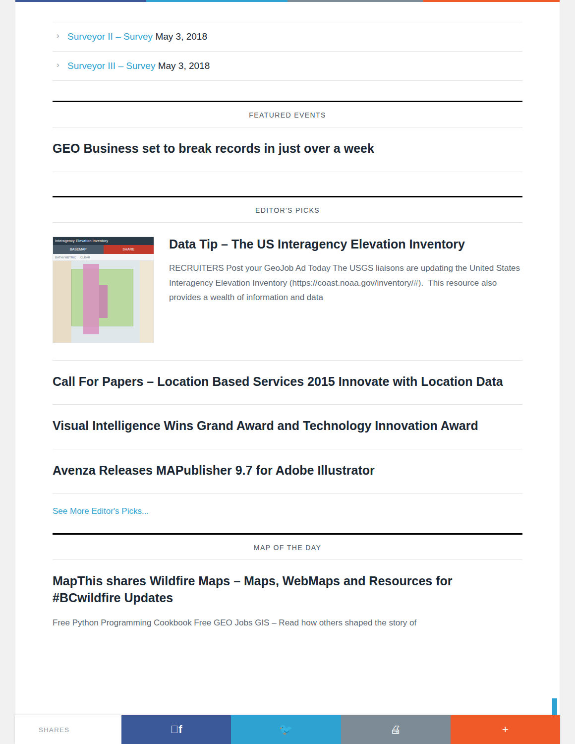Surveyor II – Survey May 3, 2018
Surveyor III – Survey May 3, 2018
Featured Events
GEO Business set to break records in just over a week
Editor's Picks
Interagency Elevation Inventory
BASEMAP SHARE
BATHYMETRIC CLEAR
Data Tip – The US Interagency Elevation Inventory
RECRUITERS Post your GeoJob Ad Today The USGS liaisons are updating the United States Interagency Elevation Inventory (https://coast.noaa.gov/inventory/#). This resource also provides a wealth of information and data
Call For Papers – Location Based Services 2015 Innovate with Location Data
Visual Intelligence Wins Grand Award and Technology Innovation Award
Avenza Releases MAPublisher 9.7 for Adobe Illustrator
See More Editor's Picks...
Map of the Day
MapThis shares Wildfire Maps – Maps, WebMaps and Resources for #BCwildfire Updates
Free Python Programming Cookbook Free GEO Jobs GIS – Read how others shaped the story of
Shares
f 🐦 🖨 +